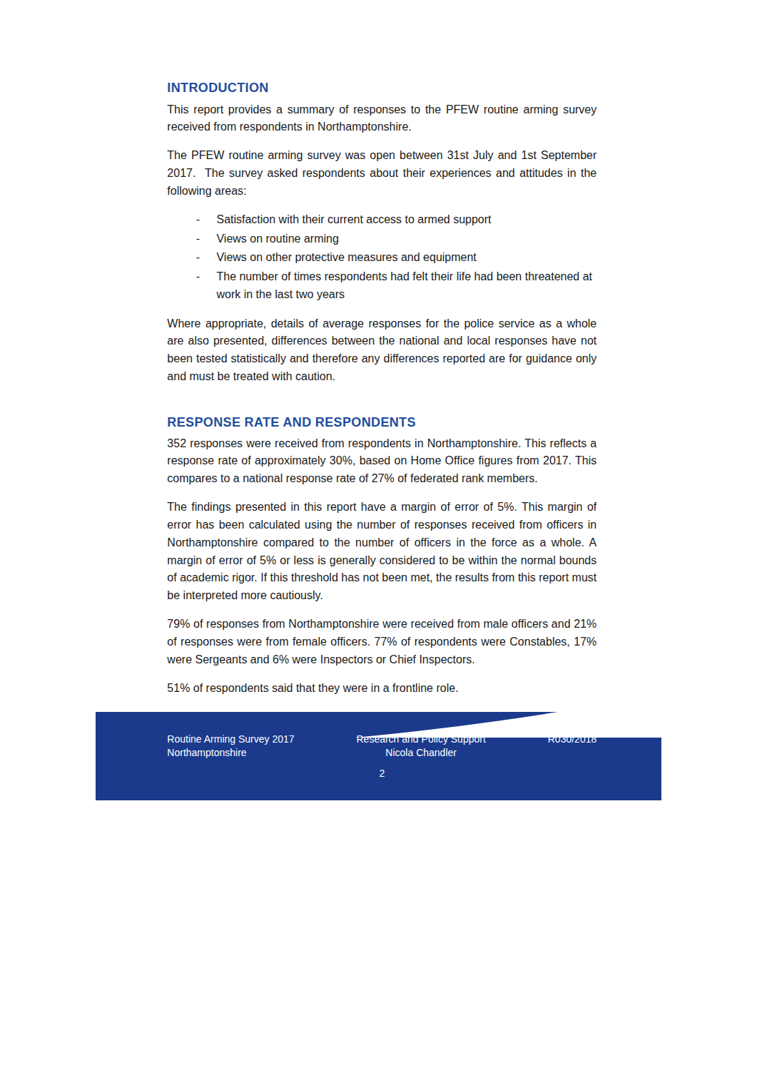Introduction
This report provides a summary of responses to the PFEW routine arming survey received from respondents in Northamptonshire.
The PFEW routine arming survey was open between 31st July and 1st September 2017. The survey asked respondents about their experiences and attitudes in the following areas:
Satisfaction with their current access to armed support
Views on routine arming
Views on other protective measures and equipment
The number of times respondents had felt their life had been threatened at work in the last two years
Where appropriate, details of average responses for the police service as a whole are also presented, differences between the national and local responses have not been tested statistically and therefore any differences reported are for guidance only and must be treated with caution.
Response rate and respondents
352 responses were received from respondents in Northamptonshire. This reflects a response rate of approximately 30%, based on Home Office figures from 2017. This compares to a national response rate of 27% of federated rank members.
The findings presented in this report have a margin of error of 5%. This margin of error has been calculated using the number of responses received from officers in Northamptonshire compared to the number of officers in the force as a whole. A margin of error of 5% or less is generally considered to be within the normal bounds of academic rigor. If this threshold has not been met, the results from this report must be interpreted more cautiously.
79% of responses from Northamptonshire were received from male officers and 21% of responses were from female officers. 77% of respondents were Constables, 17% were Sergeants and 6% were Inspectors or Chief Inspectors.
51% of respondents said that they were in a frontline role.
Routine Arming Survey 2017
Northamptonshire
Research and Policy Support
Nicola Chandler
R030/2018
2